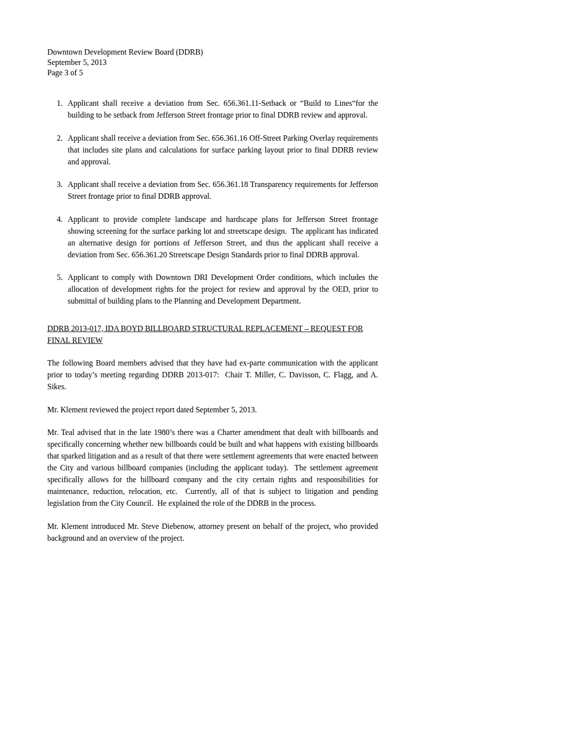Downtown Development Review Board (DDRB)
September 5, 2013
Page 3 of 5
Applicant shall receive a deviation from Sec. 656.361.11-Setback or “Build to Lines“for the building to be setback from Jefferson Street frontage prior to final DDRB review and approval.
Applicant shall receive a deviation from Sec. 656.361.16 Off-Street Parking Overlay requirements that includes site plans and calculations for surface parking layout prior to final DDRB review and approval.
Applicant shall receive a deviation from Sec. 656.361.18 Transparency requirements for Jefferson Street frontage prior to final DDRB approval.
Applicant to provide complete landscape and hardscape plans for Jefferson Street frontage showing screening for the surface parking lot and streetscape design. The applicant has indicated an alternative design for portions of Jefferson Street, and thus the applicant shall receive a deviation from Sec. 656.361.20 Streetscape Design Standards prior to final DDRB approval.
Applicant to comply with Downtown DRI Development Order conditions, which includes the allocation of development rights for the project for review and approval by the OED, prior to submittal of building plans to the Planning and Development Department.
DDRB 2013-017, IDA BOYD BILLBOARD STRUCTURAL REPLACEMENT – REQUEST FOR FINAL REVIEW
The following Board members advised that they have had ex-parte communication with the applicant prior to today’s meeting regarding DDRB 2013-017: Chair T. Miller, C. Davisson, C. Flagg, and A. Sikes.
Mr. Klement reviewed the project report dated September 5, 2013.
Mr. Teal advised that in the late 1980’s there was a Charter amendment that dealt with billboards and specifically concerning whether new billboards could be built and what happens with existing billboards that sparked litigation and as a result of that there were settlement agreements that were enacted between the City and various billboard companies (including the applicant today). The settlement agreement specifically allows for the billboard company and the city certain rights and responsibilities for maintenance, reduction, relocation, etc. Currently, all of that is subject to litigation and pending legislation from the City Council. He explained the role of the DDRB in the process.
Mr. Klement introduced Mr. Steve Diebenow, attorney present on behalf of the project, who provided background and an overview of the project.